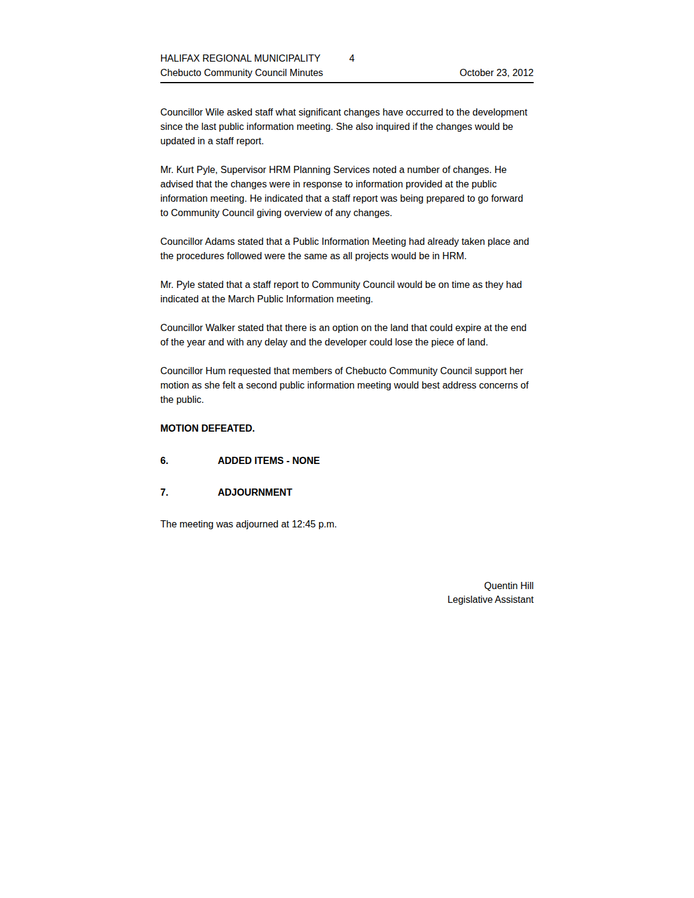HALIFAX REGIONAL MUNICIPALITY4 Chebucto Community Council Minutes
October 23, 2012
Councillor Wile asked staff what significant changes have occurred to the development since the last public information meeting. She also inquired if the changes would be updated in a staff report.
Mr. Kurt Pyle, Supervisor HRM Planning Services noted a number of changes. He advised that the changes were in response to information provided at the public information meeting. He indicated that a staff report was being prepared to go forward to Community Council giving overview of any changes.
Councillor Adams stated that a Public Information Meeting had already taken place and the procedures followed were the same as all projects would be in HRM.
Mr. Pyle stated that a staff report to Community Council would be on time as they had indicated at the March Public Information meeting.
Councillor Walker stated that there is an option on the land that could expire at the end of the year and with any delay and the developer could lose the piece of land.
Councillor Hum requested that members of Chebucto Community Council support her motion as she felt a second public information meeting would best address concerns of the public.
MOTION DEFEATED.
6.
ADDED ITEMS - NONE
7.
ADJOURNMENT
The meeting was adjourned at 12:45 p.m.
Quentin Hill
Legislative Assistant